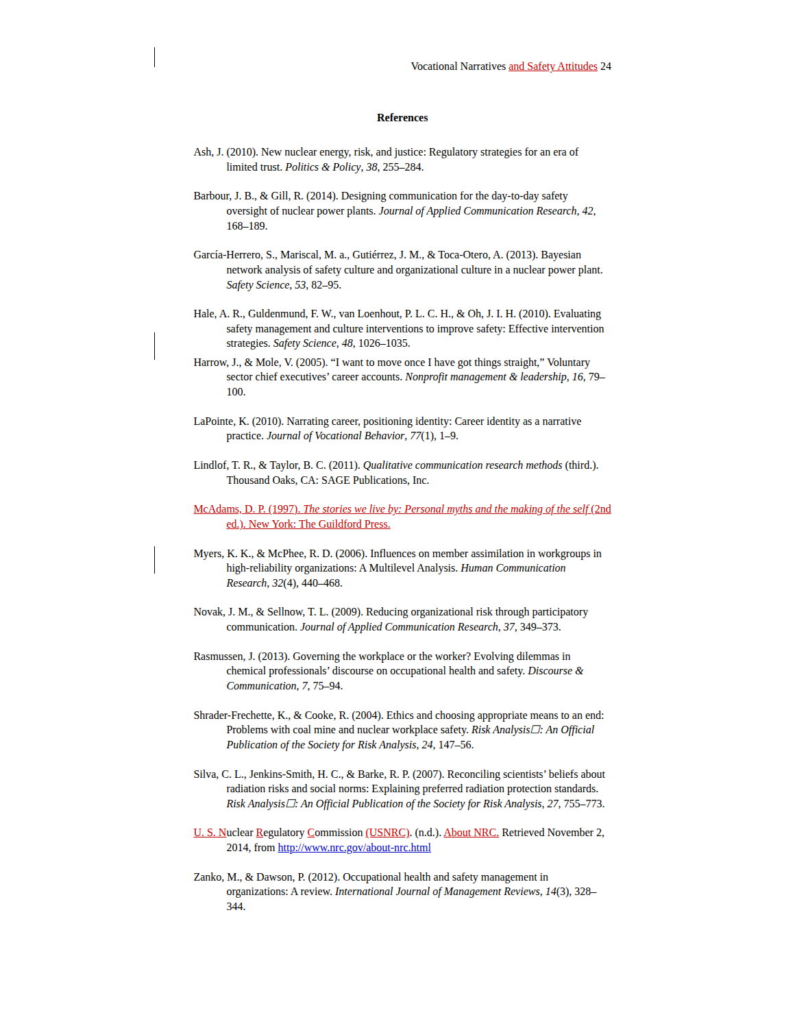Vocational Narratives and Safety Attitudes 24
References
Ash, J. (2010). New nuclear energy, risk, and justice: Regulatory strategies for an era of limited trust. Politics & Policy, 38, 255–284.
Barbour, J. B., & Gill, R. (2014). Designing communication for the day-to-day safety oversight of nuclear power plants. Journal of Applied Communication Research, 42, 168–189.
García-Herrero, S., Mariscal, M. a., Gutiérrez, J. M., & Toca-Otero, A. (2013). Bayesian network analysis of safety culture and organizational culture in a nuclear power plant. Safety Science, 53, 82–95.
Hale, A. R., Guldenmund, F. W., van Loenhout, P. L. C. H., & Oh, J. I. H. (2010). Evaluating safety management and culture interventions to improve safety: Effective intervention strategies. Safety Science, 48, 1026–1035.
Harrow, J., & Mole, V. (2005). “I want to move once I have got things straight,” Voluntary sector chief executives’ career accounts. Nonprofit management & leadership, 16, 79–100.
LaPointe, K. (2010). Narrating career, positioning identity: Career identity as a narrative practice. Journal of Vocational Behavior, 77(1), 1–9.
Lindlof, T. R., & Taylor, B. C. (2011). Qualitative communication research methods (third.). Thousand Oaks, CA: SAGE Publications, Inc.
McAdams, D. P. (1997). The stories we live by: Personal myths and the making of the self (2nd ed.). New York: The Guildford Press.
Myers, K. K., & McPhee, R. D. (2006). Influences on member assimilation in workgroups in high-reliability organizations: A Multilevel Analysis. Human Communication Research, 32(4), 440–468.
Novak, J. M., & Sellnow, T. L. (2009). Reducing organizational risk through participatory communication. Journal of Applied Communication Research, 37, 349–373.
Rasmussen, J. (2013). Governing the workplace or the worker? Evolving dilemmas in chemical professionals’ discourse on occupational health and safety. Discourse & Communication, 7, 75–94.
Shrader-Frechette, K., & Cooke, R. (2004). Ethics and choosing appropriate means to an end: Problems with coal mine and nuclear workplace safety. Risk Analysis☐: An Official Publication of the Society for Risk Analysis, 24, 147–56.
Silva, C. L., Jenkins-Smith, H. C., & Barke, R. P. (2007). Reconciling scientists’ beliefs about radiation risks and social norms: Explaining preferred radiation protection standards. Risk Analysis☐: An Official Publication of the Society for Risk Analysis, 27, 755–773.
U. S. Nuclear Regulatory Commission (USNRC). (n.d.). About NRC. Retrieved November 2, 2014, from http://www.nrc.gov/about-nrc.html
Zanko, M., & Dawson, P. (2012). Occupational health and safety management in organizations: A review. International Journal of Management Reviews, 14(3), 328–344.